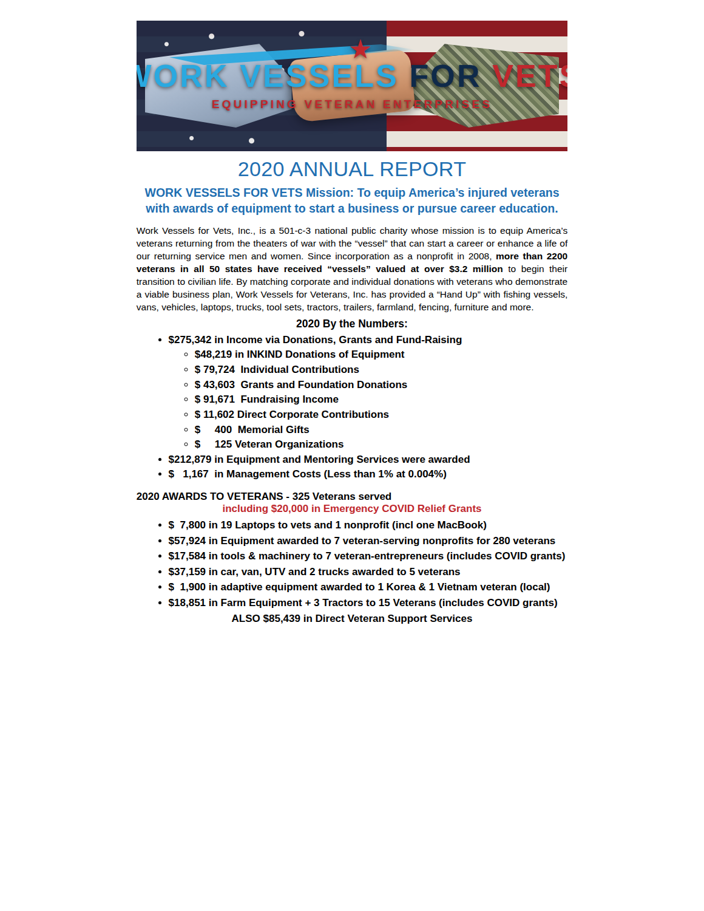WORK VESSELS FOR VETS
EQUIPPING VETERAN ENTERPRISES
2020 ANNUAL REPORT
WORK VESSELS FOR VETS Mission: To equip America’s injured veterans with awards of equipment to start a business or pursue career education.
Work Vessels for Vets, Inc., is a 501-c-3 national public charity whose mission is to equip America’s veterans returning from the theaters of war with the “vessel” that can start a career or enhance a life of our returning service men and women. Since incorporation as a nonprofit in 2008, more than 2200 veterans in all 50 states have received “vessels” valued at over $3.2 million to begin their transition to civilian life. By matching corporate and individual donations with veterans who demonstrate a viable business plan, Work Vessels for Veterans, Inc. has provided a “Hand Up” with fishing vessels, vans, vehicles, laptops, trucks, tool sets, tractors, trailers, farmland, fencing, furniture and more.
2020 By the Numbers:
$275,342 in Income via Donations, Grants and Fund-Raising
$48,219 in INKIND Donations of Equipment
$ 79,724 Individual Contributions
$ 43,603 Grants and Foundation Donations
$ 91,671 Fundraising Income
$ 11,602 Direct Corporate Contributions
$ 400 Memorial Gifts
$ 125 Veteran Organizations
$212,879 in Equipment and Mentoring Services were awarded
$ 1,167 in Management Costs (Less than 1% at 0.004%)
2020 AWARDS TO VETERANS - 325 Veterans served
including $20,000 in Emergency COVID Relief Grants
$ 7,800 in 19 Laptops to vets and 1 nonprofit (incl one MacBook)
$57,924 in Equipment awarded to 7 veteran-serving nonprofits for 280 veterans
$17,584 in tools & machinery to 7 veteran-entrepreneurs (includes COVID grants)
$37,159 in car, van, UTV and 2 trucks awarded to 5 veterans
$ 1,900 in adaptive equipment awarded to 1 Korea & 1 Vietnam veteran (local)
$18,851 in Farm Equipment + 3 Tractors to 15 Veterans (includes COVID grants)
ALSO $85,439 in Direct Veteran Support Services